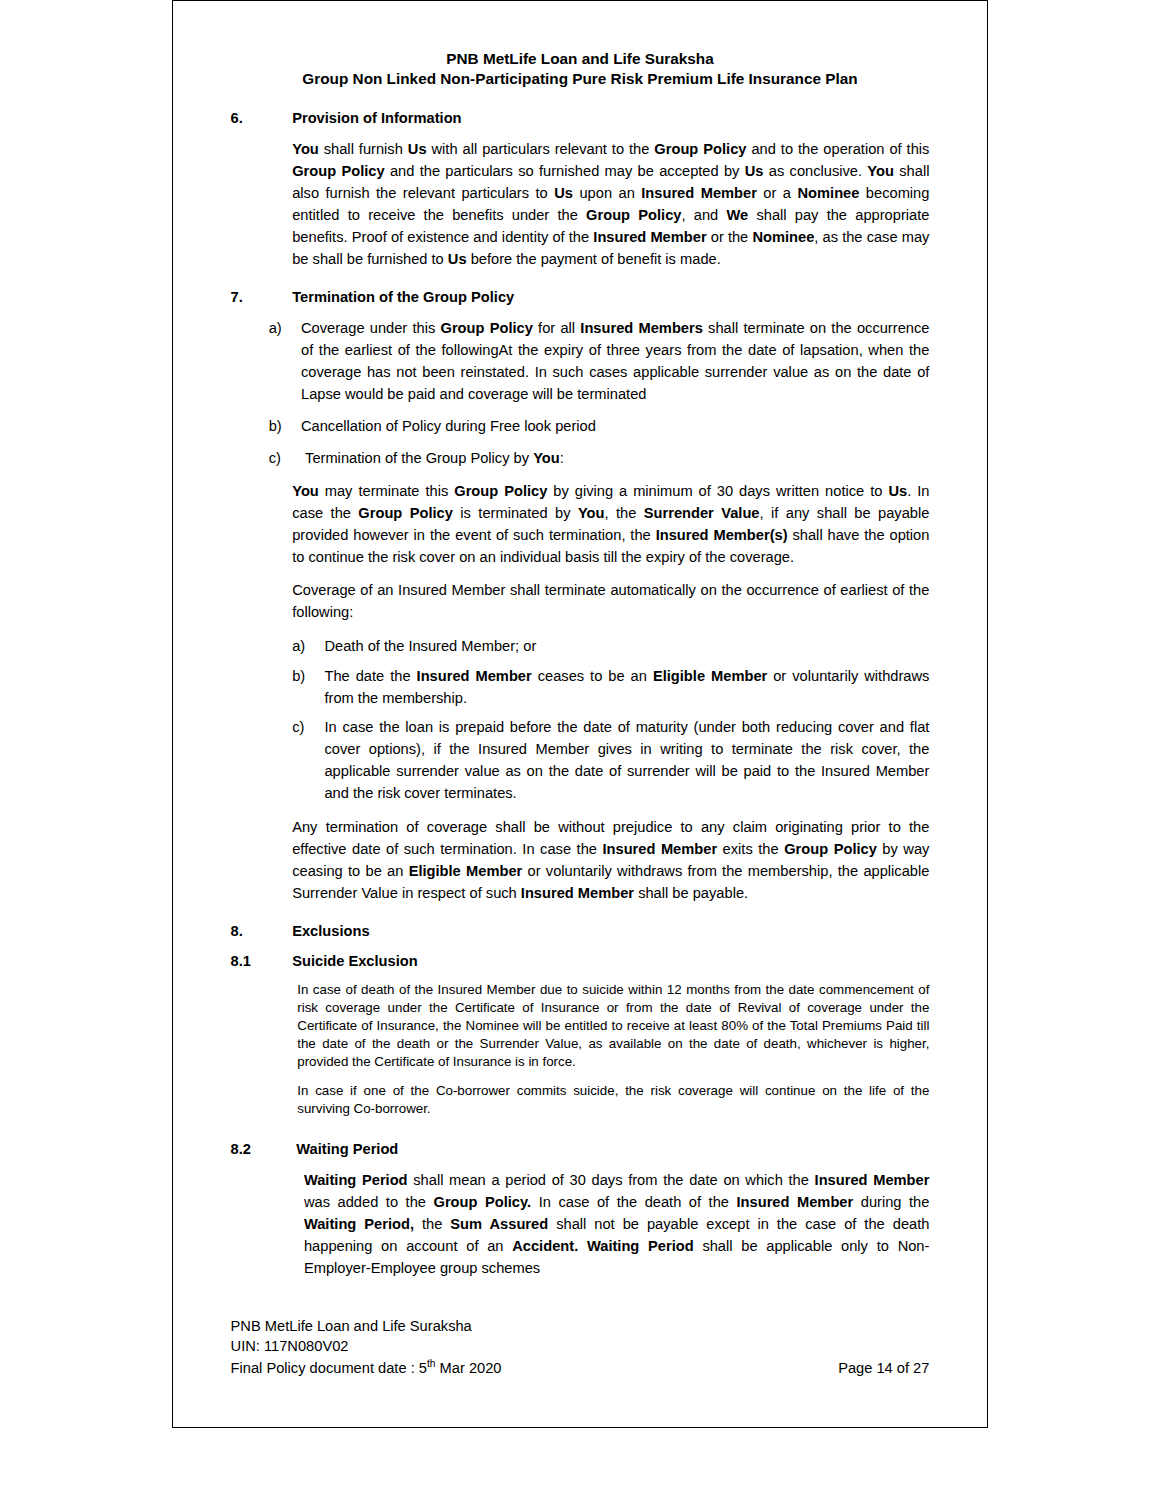PNB MetLife Loan and Life Suraksha
Group Non Linked Non-Participating Pure Risk Premium Life Insurance Plan
6. Provision of Information
You shall furnish Us with all particulars relevant to the Group Policy and to the operation of this Group Policy and the particulars so furnished may be accepted by Us as conclusive. You shall also furnish the relevant particulars to Us upon an Insured Member or a Nominee becoming entitled to receive the benefits under the Group Policy, and We shall pay the appropriate benefits. Proof of existence and identity of the Insured Member or the Nominee, as the case may be shall be furnished to Us before the payment of benefit is made.
7. Termination of the Group Policy
a) Coverage under this Group Policy for all Insured Members shall terminate on the occurrence of the earliest of the followingAt the expiry of three years from the date of lapsation, when the coverage has not been reinstated. In such cases applicable surrender value as on the date of Lapse would be paid and coverage will be terminated
b) Cancellation of Policy during Free look period
c) Termination of the Group Policy by You:
You may terminate this Group Policy by giving a minimum of 30 days written notice to Us. In case the Group Policy is terminated by You, the Surrender Value, if any shall be payable provided however in the event of such termination, the Insured Member(s) shall have the option to continue the risk cover on an individual basis till the expiry of the coverage.
Coverage of an Insured Member shall terminate automatically on the occurrence of earliest of the following:
a) Death of the Insured Member; or
b) The date the Insured Member ceases to be an Eligible Member or voluntarily withdraws from the membership.
c) In case the loan is prepaid before the date of maturity (under both reducing cover and flat cover options), if the Insured Member gives in writing to terminate the risk cover, the applicable surrender value as on the date of surrender will be paid to the Insured Member and the risk cover terminates.
Any termination of coverage shall be without prejudice to any claim originating prior to the effective date of such termination. In case the Insured Member exits the Group Policy by way ceasing to be an Eligible Member or voluntarily withdraws from the membership, the applicable Surrender Value in respect of such Insured Member shall be payable.
8. Exclusions
8.1 Suicide Exclusion
In case of death of the Insured Member due to suicide within 12 months from the date commencement of risk coverage under the Certificate of Insurance or from the date of Revival of coverage under the Certificate of Insurance, the Nominee will be entitled to receive at least 80% of the Total Premiums Paid till the date of the death or the Surrender Value, as available on the date of death, whichever is higher, provided the Certificate of Insurance is in force.
In case if one of the Co-borrower commits suicide, the risk coverage will continue on the life of the surviving Co-borrower.
8.2 Waiting Period
Waiting Period shall mean a period of 30 days from the date on which the Insured Member was added to the Group Policy. In case of the death of the Insured Member during the Waiting Period, the Sum Assured shall not be payable except in the case of the death happening on account of an Accident. Waiting Period shall be applicable only to Non-Employer-Employee group schemes
PNB MetLife Loan and Life Suraksha
UIN: 117N080V02
Final Policy document date : 5th Mar 2020
Page 14 of 27